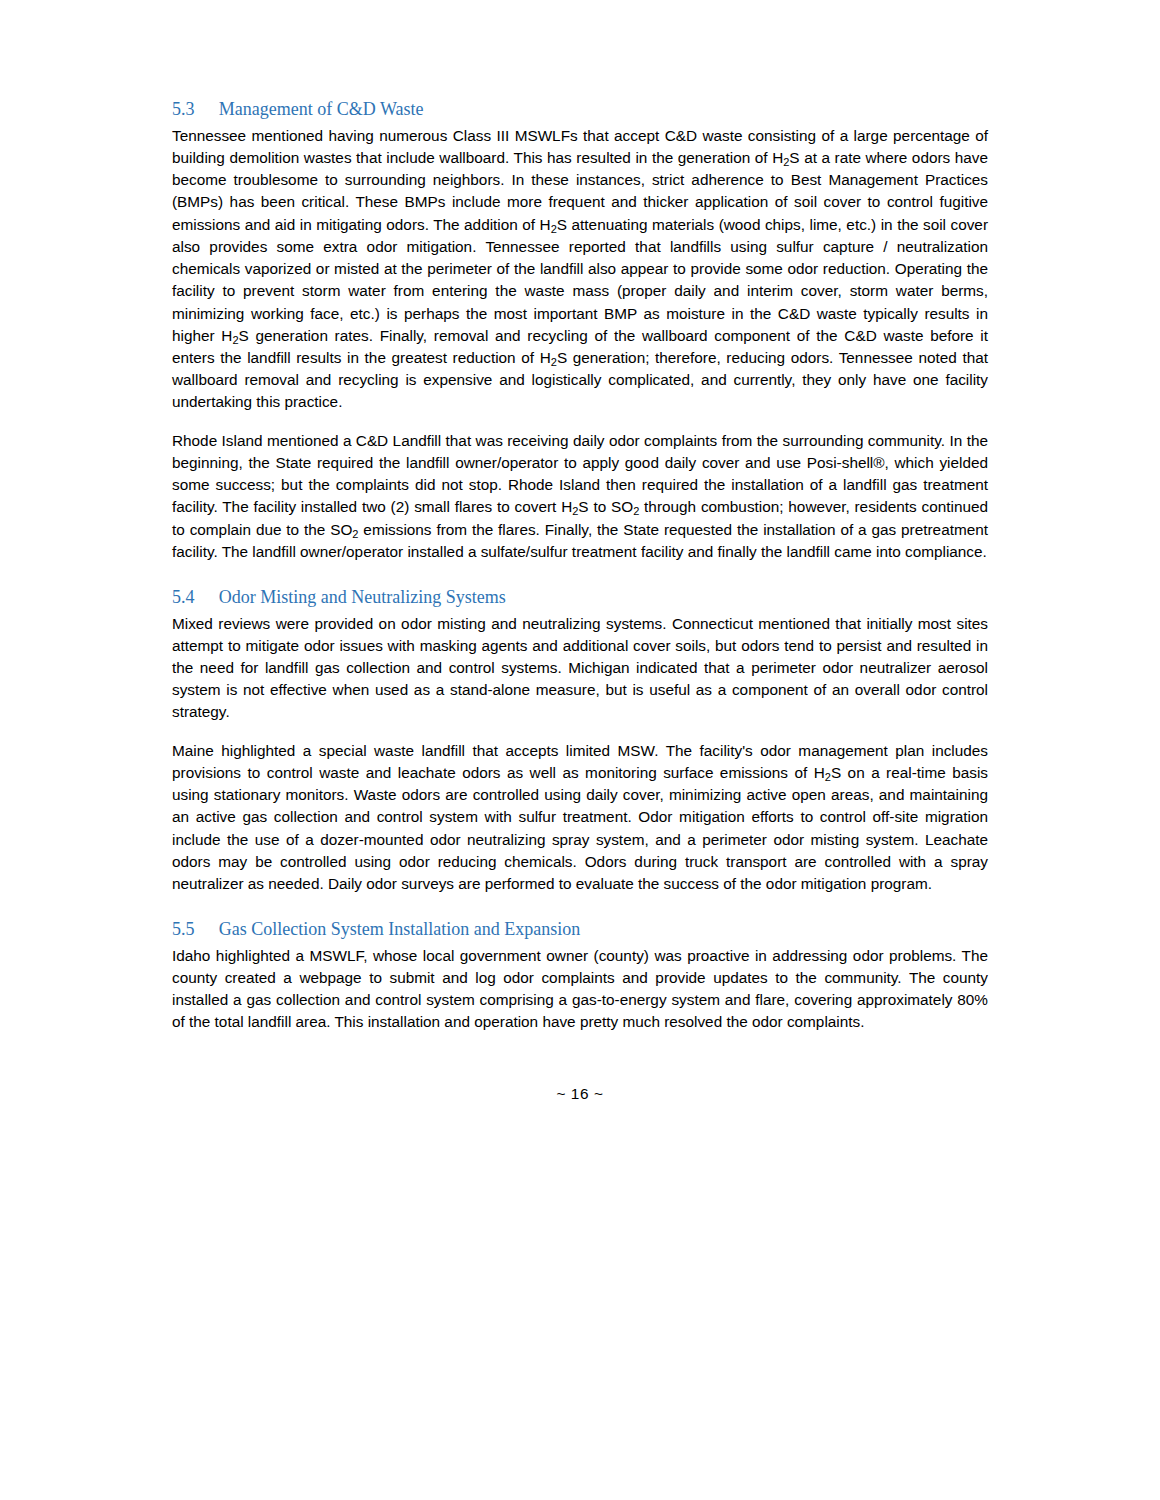5.3 Management of C&D Waste
Tennessee mentioned having numerous Class III MSWLFs that accept C&D waste consisting of a large percentage of building demolition wastes that include wallboard. This has resulted in the generation of H2S at a rate where odors have become troublesome to surrounding neighbors. In these instances, strict adherence to Best Management Practices (BMPs) has been critical. These BMPs include more frequent and thicker application of soil cover to control fugitive emissions and aid in mitigating odors. The addition of H2S attenuating materials (wood chips, lime, etc.) in the soil cover also provides some extra odor mitigation. Tennessee reported that landfills using sulfur capture / neutralization chemicals vaporized or misted at the perimeter of the landfill also appear to provide some odor reduction. Operating the facility to prevent storm water from entering the waste mass (proper daily and interim cover, storm water berms, minimizing working face, etc.) is perhaps the most important BMP as moisture in the C&D waste typically results in higher H2S generation rates. Finally, removal and recycling of the wallboard component of the C&D waste before it enters the landfill results in the greatest reduction of H2S generation; therefore, reducing odors. Tennessee noted that wallboard removal and recycling is expensive and logistically complicated, and currently, they only have one facility undertaking this practice.
Rhode Island mentioned a C&D Landfill that was receiving daily odor complaints from the surrounding community. In the beginning, the State required the landfill owner/operator to apply good daily cover and use Posi-shell®, which yielded some success; but the complaints did not stop. Rhode Island then required the installation of a landfill gas treatment facility. The facility installed two (2) small flares to covert H2S to SO2 through combustion; however, residents continued to complain due to the SO2 emissions from the flares. Finally, the State requested the installation of a gas pretreatment facility. The landfill owner/operator installed a sulfate/sulfur treatment facility and finally the landfill came into compliance.
5.4 Odor Misting and Neutralizing Systems
Mixed reviews were provided on odor misting and neutralizing systems. Connecticut mentioned that initially most sites attempt to mitigate odor issues with masking agents and additional cover soils, but odors tend to persist and resulted in the need for landfill gas collection and control systems. Michigan indicated that a perimeter odor neutralizer aerosol system is not effective when used as a stand-alone measure, but is useful as a component of an overall odor control strategy.
Maine highlighted a special waste landfill that accepts limited MSW. The facility's odor management plan includes provisions to control waste and leachate odors as well as monitoring surface emissions of H2S on a real-time basis using stationary monitors. Waste odors are controlled using daily cover, minimizing active open areas, and maintaining an active gas collection and control system with sulfur treatment. Odor mitigation efforts to control off-site migration include the use of a dozer-mounted odor neutralizing spray system, and a perimeter odor misting system. Leachate odors may be controlled using odor reducing chemicals. Odors during truck transport are controlled with a spray neutralizer as needed. Daily odor surveys are performed to evaluate the success of the odor mitigation program.
5.5 Gas Collection System Installation and Expansion
Idaho highlighted a MSWLF, whose local government owner (county) was proactive in addressing odor problems. The county created a webpage to submit and log odor complaints and provide updates to the community. The county installed a gas collection and control system comprising a gas-to-energy system and flare, covering approximately 80% of the total landfill area. This installation and operation have pretty much resolved the odor complaints.
~ 16 ~